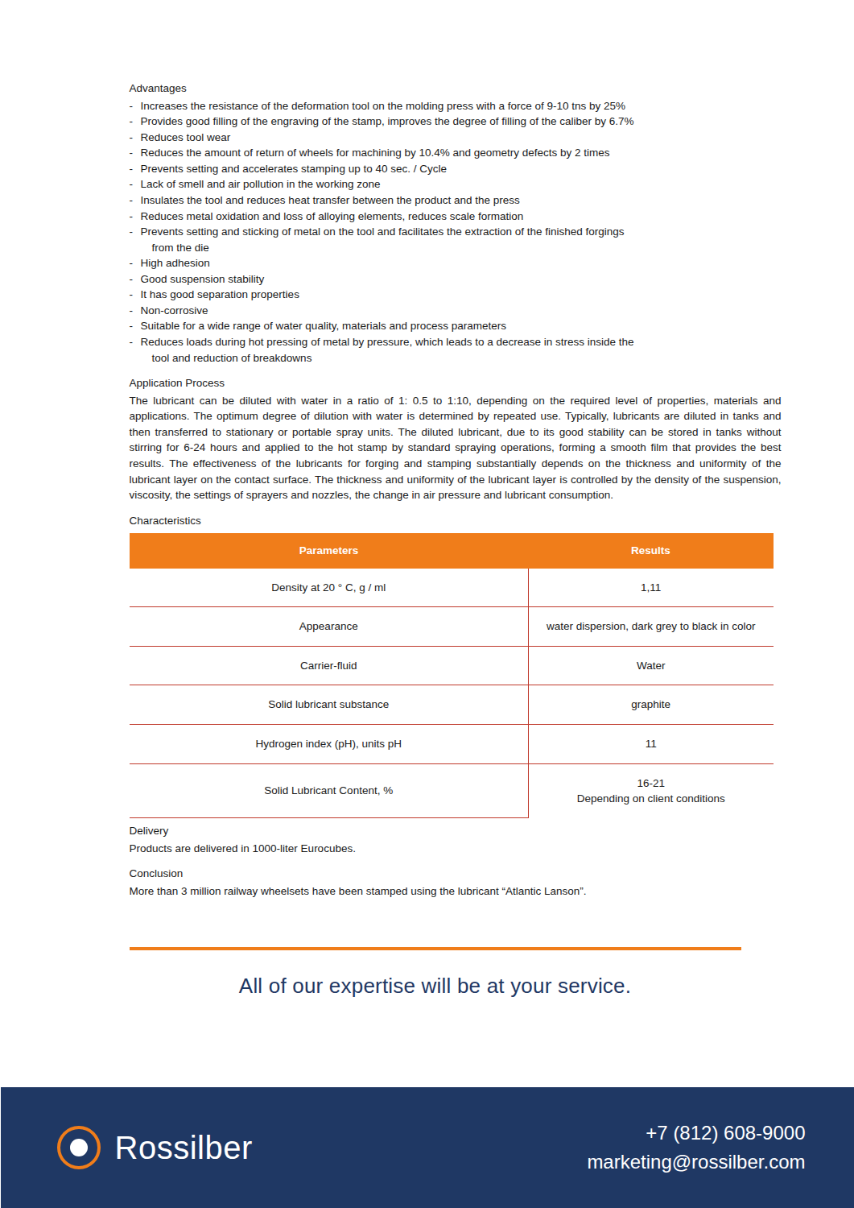Advantages
Increases the resistance of the deformation tool on the molding press with a force of 9-10 tns by 25%
Provides good filling of the engraving of the stamp, improves the degree of filling of the caliber by 6.7%
Reduces tool wear
Reduces the amount of return of wheels for machining by 10.4% and geometry defects by 2 times
Prevents setting and accelerates stamping up to 40 sec. / Cycle
Lack of smell and air pollution in the working zone
Insulates the tool and reduces heat transfer between the product and the press
Reduces metal oxidation and loss of alloying elements, reduces scale formation
Prevents setting and sticking of metal on the tool and facilitates the extraction of the finished forgings
from the die
High adhesion
Good suspension stability
It has good separation properties
Non-corrosive
Suitable for a wide range of water quality, materials and process parameters
Reduces loads during hot pressing of metal by pressure, which leads to a decrease in stress inside the
tool and reduction of breakdowns
Application Process
The lubricant can be diluted with water in a ratio of 1: 0.5 to 1:10, depending on the required level of properties, materials and applications. The optimum degree of dilution with water is determined by repeated use. Typically, lubricants are diluted in tanks and then transferred to stationary or portable spray units. The diluted lubricant, due to its good stability can be stored in tanks without stirring for 6-24 hours and applied to the hot stamp by standard spraying operations, forming a smooth film that provides the best results. The effectiveness of the lubricants for forging and stamping substantially depends on the thickness and uniformity of the lubricant layer on the contact surface. The thickness and uniformity of the lubricant layer is controlled by the density of the suspension, viscosity, the settings of sprayers and nozzles, the change in air pressure and lubricant consumption.
Characteristics
| Parameters | Results |
| --- | --- |
| Density at 20 ° C, g / ml | 1,11 |
| Appearance | water dispersion, dark grey to black in color |
| Carrier-fluid | Water |
| Solid lubricant substance | graphite |
| Hydrogen index (pH), units pH | 11 |
| Solid Lubricant Content, % | 16-21 Depending on client conditions |
Delivery
Products are delivered in 1000-liter Eurocubes.
Conclusion
More than 3 million railway wheelsets have been stamped using the lubricant “Atlantic Lanson”.
All of our expertise will be at your service.
Rossilber
+7 (812) 608-9000
marketing@rossilber.com